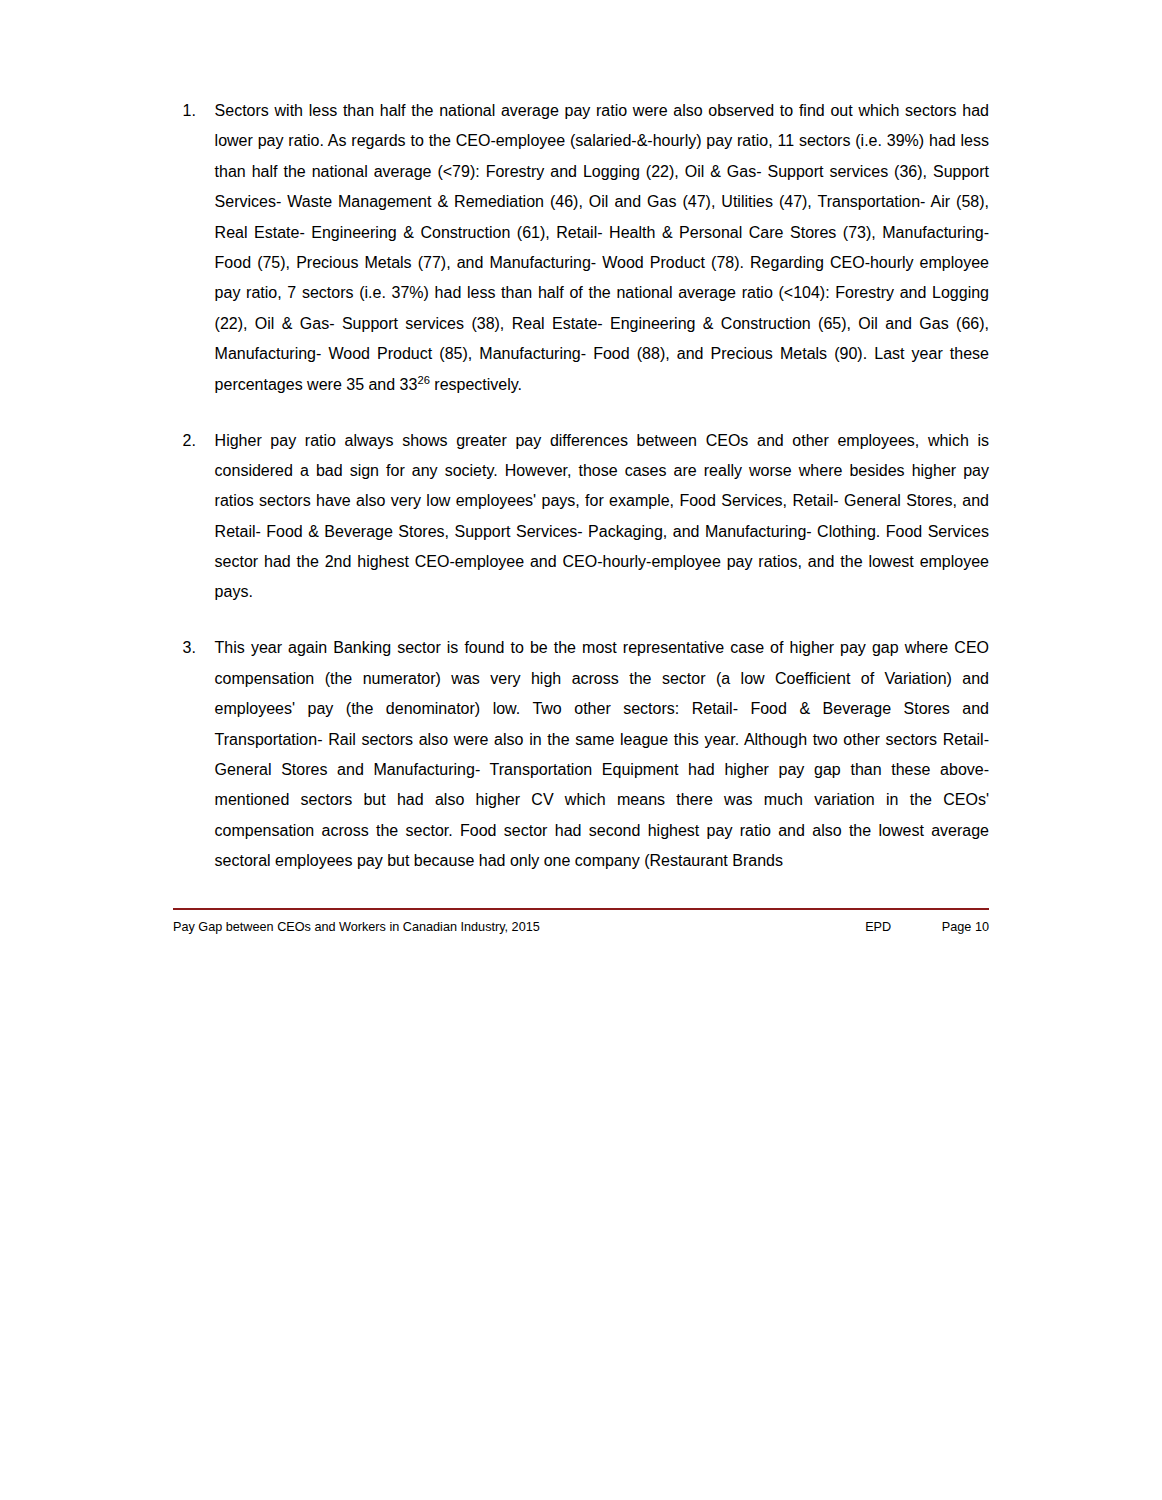Sectors with less than half the national average pay ratio were also observed to find out which sectors had lower pay ratio. As regards to the CEO-employee (salaried-&-hourly) pay ratio, 11 sectors (i.e. 39%) had less than half the national average (<79): Forestry and Logging (22), Oil & Gas- Support services (36), Support Services- Waste Management & Remediation (46), Oil and Gas (47), Utilities (47), Transportation- Air (58), Real Estate- Engineering & Construction (61), Retail- Health & Personal Care Stores (73), Manufacturing- Food (75), Precious Metals (77), and Manufacturing- Wood Product (78). Regarding CEO-hourly employee pay ratio, 7 sectors (i.e. 37%) had less than half of the national average ratio (<104): Forestry and Logging (22), Oil & Gas- Support services (38), Real Estate- Engineering & Construction (65), Oil and Gas (66), Manufacturing- Wood Product (85), Manufacturing- Food (88), and Precious Metals (90). Last year these percentages were 35 and 3326 respectively.
Higher pay ratio always shows greater pay differences between CEOs and other employees, which is considered a bad sign for any society. However, those cases are really worse where besides higher pay ratios sectors have also very low employees' pays, for example, Food Services, Retail- General Stores, and Retail- Food & Beverage Stores, Support Services- Packaging, and Manufacturing- Clothing. Food Services sector had the 2nd highest CEO-employee and CEO-hourly-employee pay ratios, and the lowest employee pays.
This year again Banking sector is found to be the most representative case of higher pay gap where CEO compensation (the numerator) was very high across the sector (a low Coefficient of Variation) and employees' pay (the denominator) low. Two other sectors: Retail- Food & Beverage Stores and Transportation- Rail sectors also were also in the same league this year. Although two other sectors Retail- General Stores and Manufacturing- Transportation Equipment had higher pay gap than these above-mentioned sectors but had also higher CV which means there was much variation in the CEOs' compensation across the sector. Food sector had second highest pay ratio and also the lowest average sectoral employees pay but because had only one company (Restaurant Brands
Pay Gap between CEOs and Workers in Canadian Industry, 2015 EPD Page 10